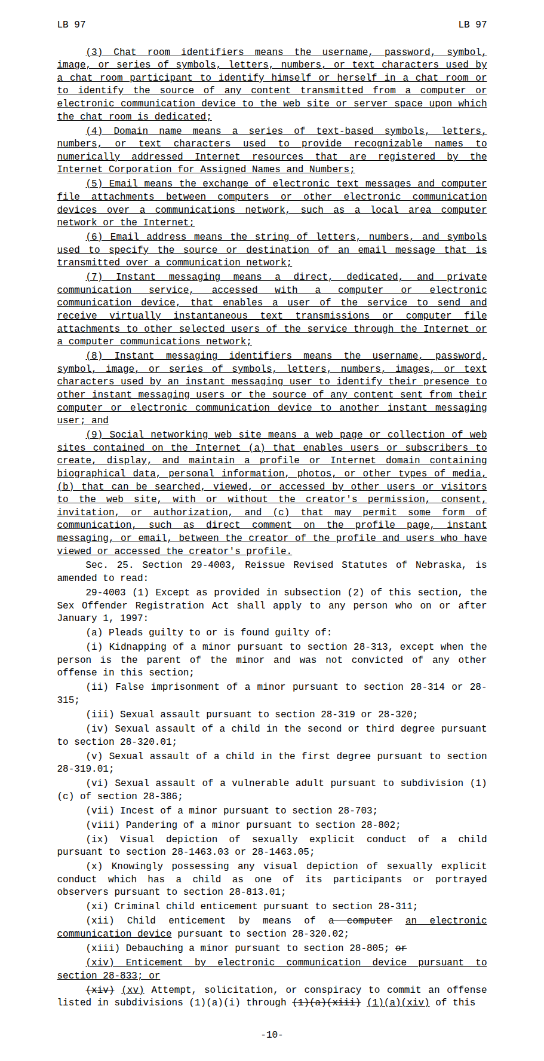LB 97 LB 97
(3) Chat room identifiers means the username, password, symbol, image, or series of symbols, letters, numbers, or text characters used by a chat room participant to identify himself or herself in a chat room or to identify the source of any content transmitted from a computer or electronic communication device to the web site or server space upon which the chat room is dedicated;
(4) Domain name means a series of text-based symbols, letters, numbers, or text characters used to provide recognizable names to numerically addressed Internet resources that are registered by the Internet Corporation for Assigned Names and Numbers;
(5) Email means the exchange of electronic text messages and computer file attachments between computers or other electronic communication devices over a communications network, such as a local area computer network or the Internet;
(6) Email address means the string of letters, numbers, and symbols used to specify the source or destination of an email message that is transmitted over a communication network;
(7) Instant messaging means a direct, dedicated, and private communication service, accessed with a computer or electronic communication device, that enables a user of the service to send and receive virtually instantaneous text transmissions or computer file attachments to other selected users of the service through the Internet or a computer communications network;
(8) Instant messaging identifiers means the username, password, symbol, image, or series of symbols, letters, numbers, images, or text characters used by an instant messaging user to identify their presence to other instant messaging users or the source of any content sent from their computer or electronic communication device to another instant messaging user; and
(9) Social networking web site means a web page or collection of web sites contained on the Internet (a) that enables users or subscribers to create, display, and maintain a profile or Internet domain containing biographical data, personal information, photos, or other types of media, (b) that can be searched, viewed, or accessed by other users or visitors to the web site, with or without the creator's permission, consent, invitation, or authorization, and (c) that may permit some form of communication, such as direct comment on the profile page, instant messaging, or email, between the creator of the profile and users who have viewed or accessed the creator's profile.
Sec. 25. Section 29-4003, Reissue Revised Statutes of Nebraska, is amended to read:
29-4003 (1) Except as provided in subsection (2) of this section, the Sex Offender Registration Act shall apply to any person who on or after January 1, 1997:
(a) Pleads guilty to or is found guilty of:
(i) Kidnapping of a minor pursuant to section 28-313, except when the person is the parent of the minor and was not convicted of any other offense in this section;
(ii) False imprisonment of a minor pursuant to section 28-314 or 28-315;
(iii) Sexual assault pursuant to section 28-319 or 28-320;
(iv) Sexual assault of a child in the second or third degree pursuant to section 28-320.01;
(v) Sexual assault of a child in the first degree pursuant to section 28-319.01;
(vi) Sexual assault of a vulnerable adult pursuant to subdivision (1)(c) of section 28-386;
(vii) Incest of a minor pursuant to section 28-703;
(viii) Pandering of a minor pursuant to section 28-802;
(ix) Visual depiction of sexually explicit conduct of a child pursuant to section 28-1463.03 or 28-1463.05;
(x) Knowingly possessing any visual depiction of sexually explicit conduct which has a child as one of its participants or portrayed observers pursuant to section 28-813.01;
(xi) Criminal child enticement pursuant to section 28-311;
(xii) Child enticement by means of a computer an electronic communication device pursuant to section 28-320.02;
(xiii) Debauching a minor pursuant to section 28-805; or
(xiv) Enticement by electronic communication device pursuant to section 28-833; or
(xiv) (xv) Attempt, solicitation, or conspiracy to commit an offense listed in subdivisions (1)(a)(i) through (1)(a)(xiii) (1)(a)(xiv) of this
-10-